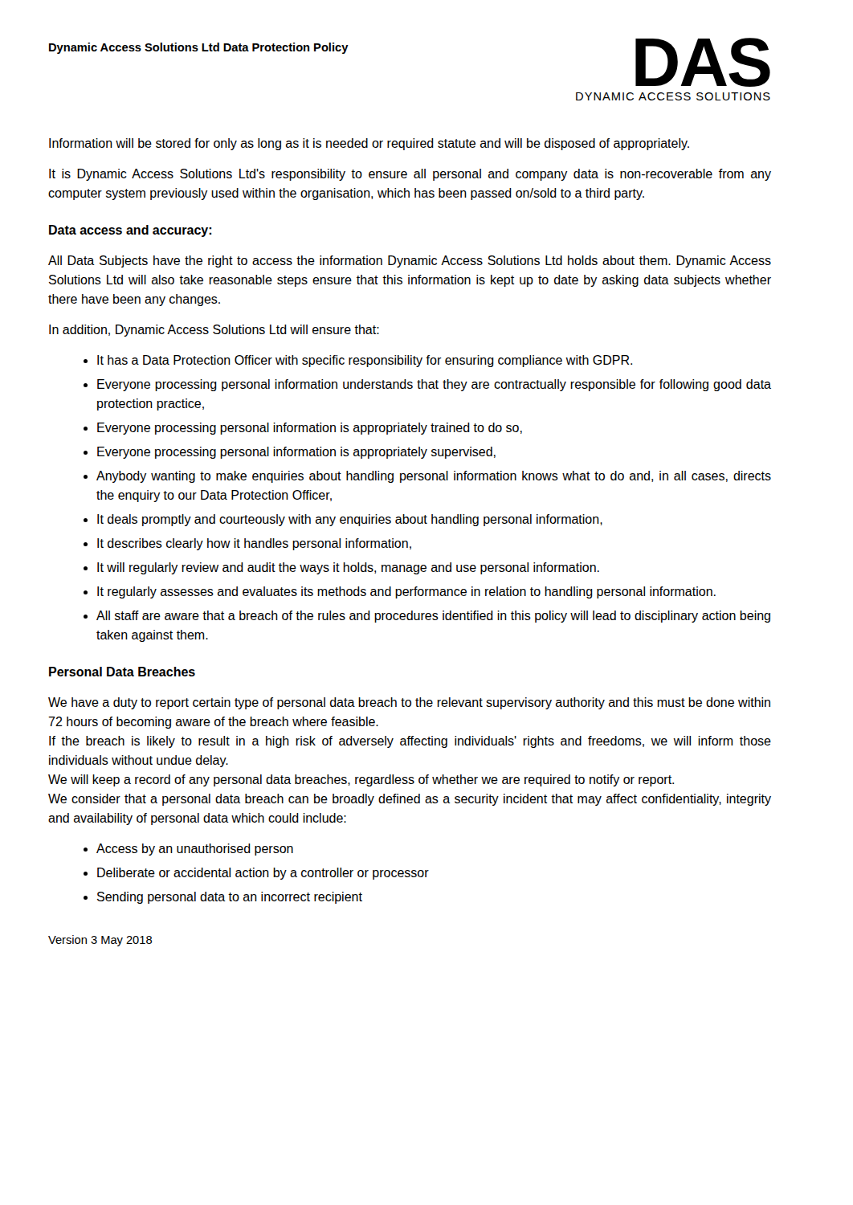Dynamic Access Solutions Ltd Data Protection Policy
DAS
DYNAMIC ACCESS SOLUTIONS
Information will be stored for only as long as it is needed or required statute and will be disposed of appropriately.
It is Dynamic Access Solutions Ltd's responsibility to ensure all personal and company data is non-recoverable from any computer system previously used within the organisation, which has been passed on/sold to a third party.
Data access and accuracy:
All Data Subjects have the right to access the information Dynamic Access Solutions Ltd holds about them. Dynamic Access Solutions Ltd will also take reasonable steps ensure that this information is kept up to date by asking data subjects whether there have been any changes.
In addition, Dynamic Access Solutions Ltd will ensure that:
It has a Data Protection Officer with specific responsibility for ensuring compliance with GDPR.
Everyone processing personal information understands that they are contractually responsible for following good data protection practice,
Everyone processing personal information is appropriately trained to do so,
Everyone processing personal information is appropriately supervised,
Anybody wanting to make enquiries about handling personal information knows what to do and, in all cases, directs the enquiry to our Data Protection Officer,
It deals promptly and courteously with any enquiries about handling personal information,
It describes clearly how it handles personal information,
It will regularly review and audit the ways it holds, manage and use personal information.
It regularly assesses and evaluates its methods and performance in relation to handling personal information.
All staff are aware that a breach of the rules and procedures identified in this policy will lead to disciplinary action being taken against them.
Personal Data Breaches
We have a duty to report certain type of personal data breach to the relevant supervisory authority and this must be done within 72 hours of becoming aware of the breach where feasible.
If the breach is likely to result in a high risk of adversely affecting individuals' rights and freedoms, we will inform those individuals without undue delay.
We will keep a record of any personal data breaches, regardless of whether we are required to notify or report.
We consider that a personal data breach can be broadly defined as a security incident that may affect confidentiality, integrity and availability of personal data which could include:
Access by an unauthorised person
Deliberate or accidental action by a controller or processor
Sending personal data to an incorrect recipient
Version 3 May 2018